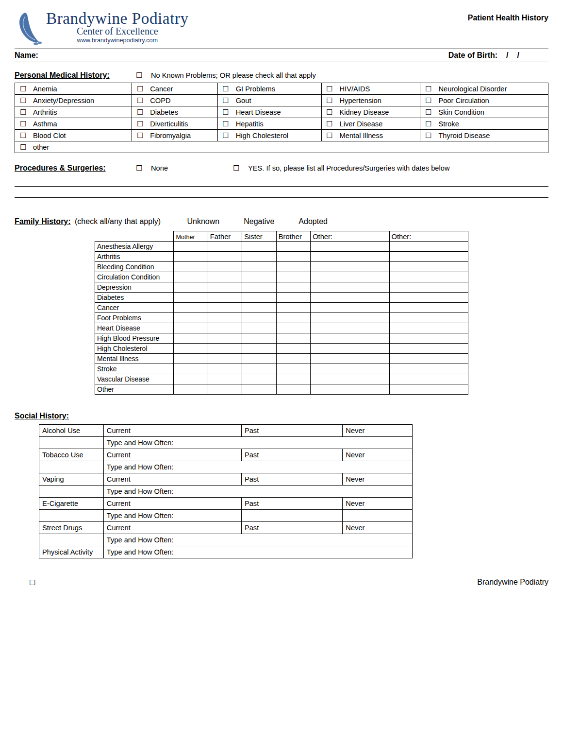Brandywine Podiatry
Center of Excellence
www.brandywinepodiatry.com
Patient Health History
Name:
Date of Birth://
Personal Medical History:
☐No Known Problems; OR please check all that apply
| ☐ | Anemia | ☐ | Cancer | ☐ | GI Problems | ☐ | HIV/AIDS | ☐ | Neurological Disorder |
| ☐ | Anxiety/Depression | ☐ | COPD | ☐ | Gout | ☐ | Hypertension | ☐ | Poor Circulation |
| ☐ | Arthritis | ☐ | Diabetes | ☐ | Heart Disease | ☐ | Kidney Disease | ☐ | Skin Condition |
| ☐ | Asthma | ☐ | Diverticulitis | ☐ | Hepatitis | ☐ | Liver Disease | ☐ | Stroke |
| ☐ | Blood Clot | ☐ | Fibromyalgia | ☐ | High Cholesterol | ☐ | Mental Illness | ☐ | Thyroid Disease |
| ☐ | other |
Procedures & Surgeries:
☐None
☐YES. If so, please list all Procedures/Surgeries with dates below
Family History: (check all/any that apply) Unknown Negative Adopted
| | Mother | Father | Sister | Brother | Other: | Other: |
| Anesthesia Allergy | | | | | | |
| Arthritis | | | | | | |
| Bleeding Condition | | | | | | |
| Circulation Condition | | | | | | |
| Depression | | | | | | |
| Diabetes | | | | | | |
| Cancer | | | | | | |
| Foot Problems | | | | | | |
| Heart Disease | | | | | | |
| High Blood Pressure | | | | | | |
| High Cholesterol | | | | | | |
| Mental Illness | | | | | | |
| Stroke | | | | | | |
| Vascular Disease | | | | | | |
| Other | | | | | | |
Social History:
| Alcohol Use | Current | Past | Never |
| | Type and How Often: |
| Tobacco Use | Current | Past | Never |
| | Type and How Often: |
| Vaping | Current | Past | Never |
| | Type and How Often: |
| E-Cigarette | Current | Past | Never |
| | Type and How Often: | | |
| Street Drugs | Current | Past | Never |
| | Type and How Often: |
| Physical Activity | Type and How Often: |
☐
Brandywine Podiatry